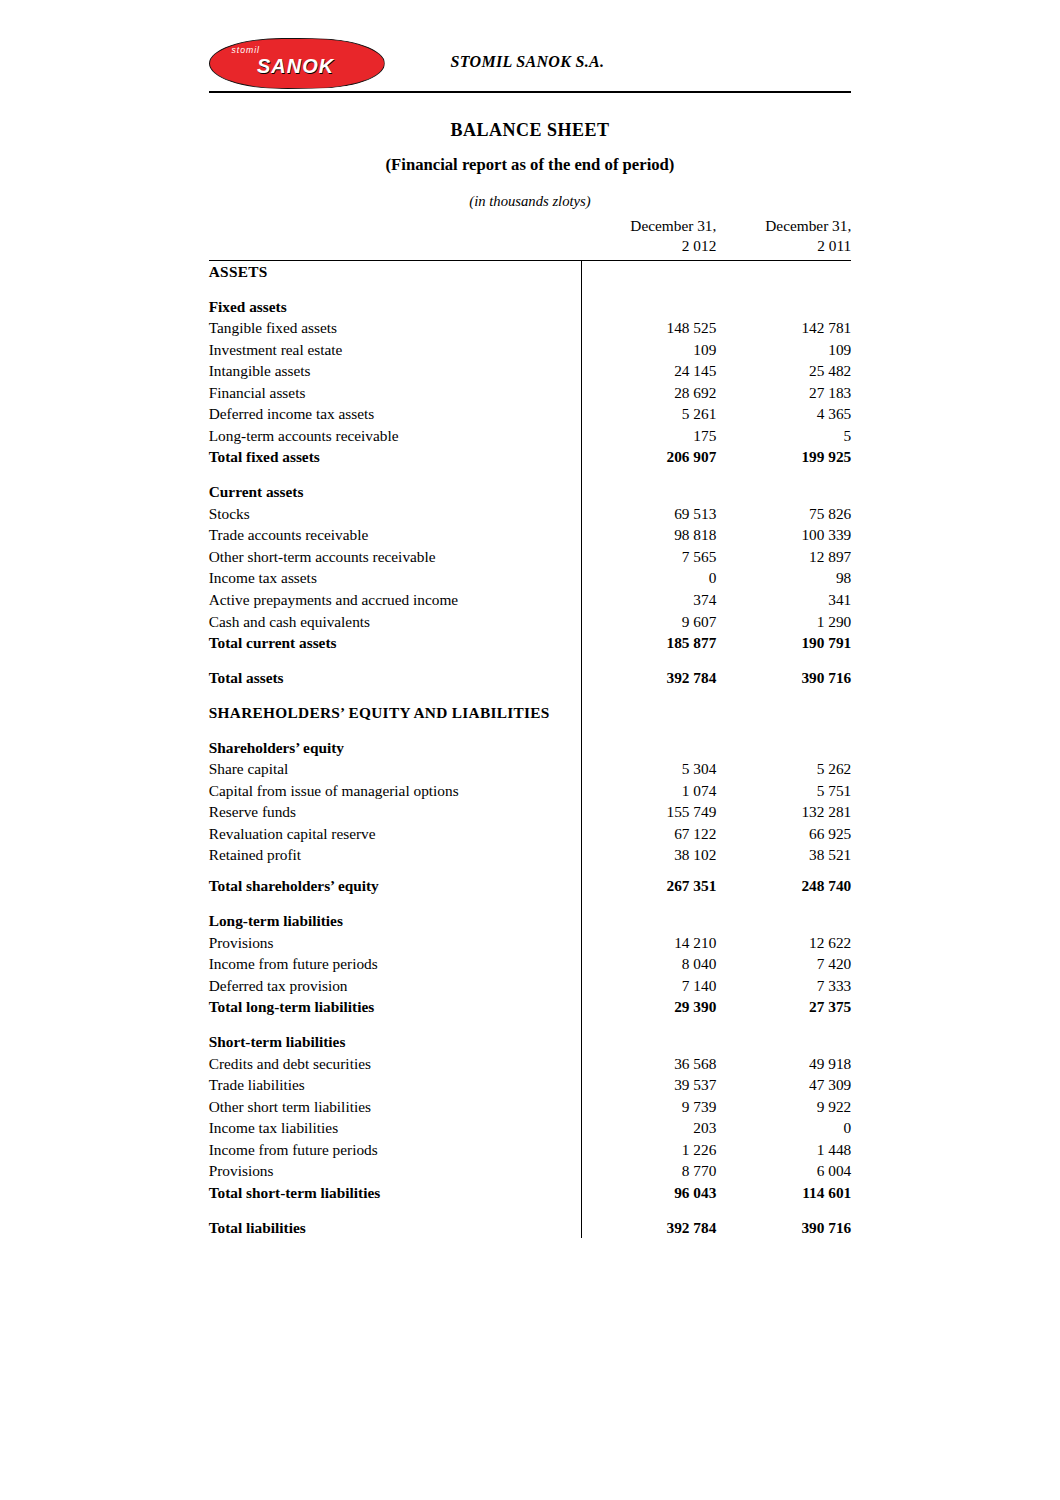stomil SANOK
STOMIL SANOK S.A.
BALANCE SHEET
(Financial report as of the end of period)
(in thousands zlotys)
| | December 31, | December 31, |
| --- | --- | --- |
| | 2 012 | 2 011 |
| ASSETS | | |
| Fixed assets | | |
| Tangible fixed assets | 148 525 | 142 781 |
| Investment real estate | 109 | 109 |
| Intangible assets | 24 145 | 25 482 |
| Financial assets | 28 692 | 27 183 |
| Deferred income tax assets | 5 261 | 4 365 |
| Long-term accounts receivable | 175 | 5 |
| Total fixed assets | 206 907 | 199 925 |
| Current assets | | |
| Stocks | 69 513 | 75 826 |
| Trade accounts receivable | 98 818 | 100 339 |
| Other short-term accounts receivable | 7 565 | 12 897 |
| Income tax assets | 0 | 98 |
| Active prepayments and accrued income | 374 | 341 |
| Cash and cash equivalents | 9 607 | 1 290 |
| Total current assets | 185 877 | 190 791 |
| Total assets | 392 784 | 390 716 |
| SHAREHOLDERS’ EQUITY AND LIABILITIES | | |
| Shareholders’ equity | | |
| Share capital | 5 304 | 5 262 |
| Capital from issue of managerial options | 1 074 | 5 751 |
| Reserve funds | 155 749 | 132 281 |
| Revaluation capital reserve | 67 122 | 66 925 |
| Retained profit | 38 102 | 38 521 |
| Total shareholders’ equity | 267 351 | 248 740 |
| Long-term liabilities | | |
| Provisions | 14 210 | 12 622 |
| Income from future periods | 8 040 | 7 420 |
| Deferred tax provision | 7 140 | 7 333 |
| Total long-term liabilities | 29 390 | 27 375 |
| Short-term liabilities | | |
| Credits and debt securities | 36 568 | 49 918 |
| Trade liabilities | 39 537 | 47 309 |
| Other short term liabilities | 9 739 | 9 922 |
| Income tax liabilities | 203 | 0 |
| Income from future periods | 1 226 | 1 448 |
| Provisions | 8 770 | 6 004 |
| Total short-term liabilities | 96 043 | 114 601 |
| Total liabilities | 392 784 | 390 716 |